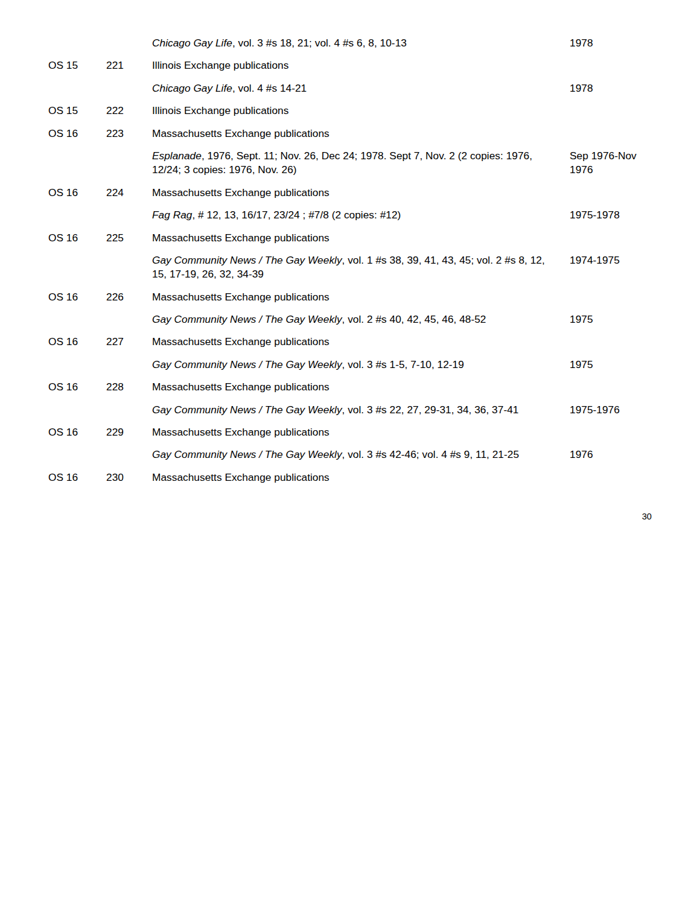| | | Chicago Gay Life , vol. 3 #s 18, 21; vol. 4 #s 6, 8, 10-13 | 1978 |
| OS 15 | 221 | Illinois Exchange publications | |
| | | Chicago Gay Life , vol. 4 #s 14-21 | 1978 |
| OS 15 | 222 | Illinois Exchange publications | |
| OS 16 | 223 | Massachusetts Exchange publications | |
| | | Esplanade , 1976, Sept. 11; Nov. 26, Dec 24; 1978. Sept 7, Nov. 2 (2 copies: 1976, 12/24; 3 copies: 1976, Nov. 26) | Sep 1976-Nov 1976 |
| OS 16 | 224 | Massachusetts Exchange publications | |
| | | Fag Rag , # 12, 13, 16/17, 23/24 ; #7/8 (2 copies: #12) | 1975-1978 |
| OS 16 | 225 | Massachusetts Exchange publications | |
| | | Gay Community News / The Gay Weekly , vol. 1 #s 38, 39, 41, 43, 45; vol. 2 #s 8, 12, 15, 17-19, 26, 32, 34-39 | 1974-1975 |
| OS 16 | 226 | Massachusetts Exchange publications | |
| | | Gay Community News / The Gay Weekly , vol. 2 #s 40, 42, 45, 46, 48-52 | 1975 |
| OS 16 | 227 | Massachusetts Exchange publications | |
| | | Gay Community News / The Gay Weekly , vol. 3 #s 1-5, 7-10, 12-19 | 1975 |
| OS 16 | 228 | Massachusetts Exchange publications | |
| | | Gay Community News / The Gay Weekly , vol. 3 #s 22, 27, 29-31, 34, 36, 37-41 | 1975-1976 |
| OS 16 | 229 | Massachusetts Exchange publications | |
| | | Gay Community News / The Gay Weekly , vol. 3 #s 42-46; vol. 4 #s 9, 11, 21-25 | 1976 |
| OS 16 | 230 | Massachusetts Exchange publications | |
30